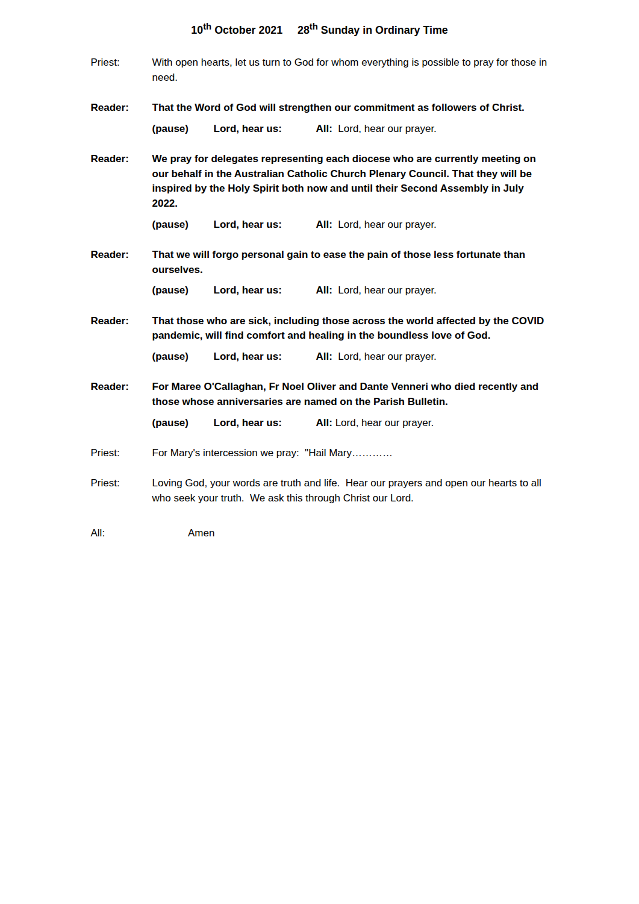10th October 2021 28th Sunday in Ordinary Time
Priest:
With open hearts, let us turn to God for whom everything is possible to pray for those in need.
Reader:
That the Word of God will strengthen our commitment as followers of Christ.
(pause)
Lord, hear us:
All: Lord, hear our prayer.
Reader:
We pray for delegates representing each diocese who are currently meeting on our behalf in the Australian Catholic Church Plenary Council. That they will be inspired by the Holy Spirit both now and until their Second Assembly in July 2022.
(pause)
Lord, hear us:
All: Lord, hear our prayer.
Reader:
That we will forgo personal gain to ease the pain of those less fortunate than ourselves.
(pause)
Lord, hear us:
All: Lord, hear our prayer.
Reader:
That those who are sick, including those across the world affected by the COVID pandemic, will find comfort and healing in the boundless love of God.
(pause)
Lord, hear us:
All: Lord, hear our prayer.
Reader:
For Maree O'Callaghan, Fr Noel Oliver and Dante Venneri who died recently and those whose anniversaries are named on the Parish Bulletin.
(pause)
Lord, hear us:
All: Lord, hear our prayer.
Priest:
For Mary's intercession we pray: "Hail Mary…………
Priest:
Loving God, your words are truth and life. Hear our prayers and open our hearts to all who seek your truth. We ask this through Christ our Lord.
All:
Amen